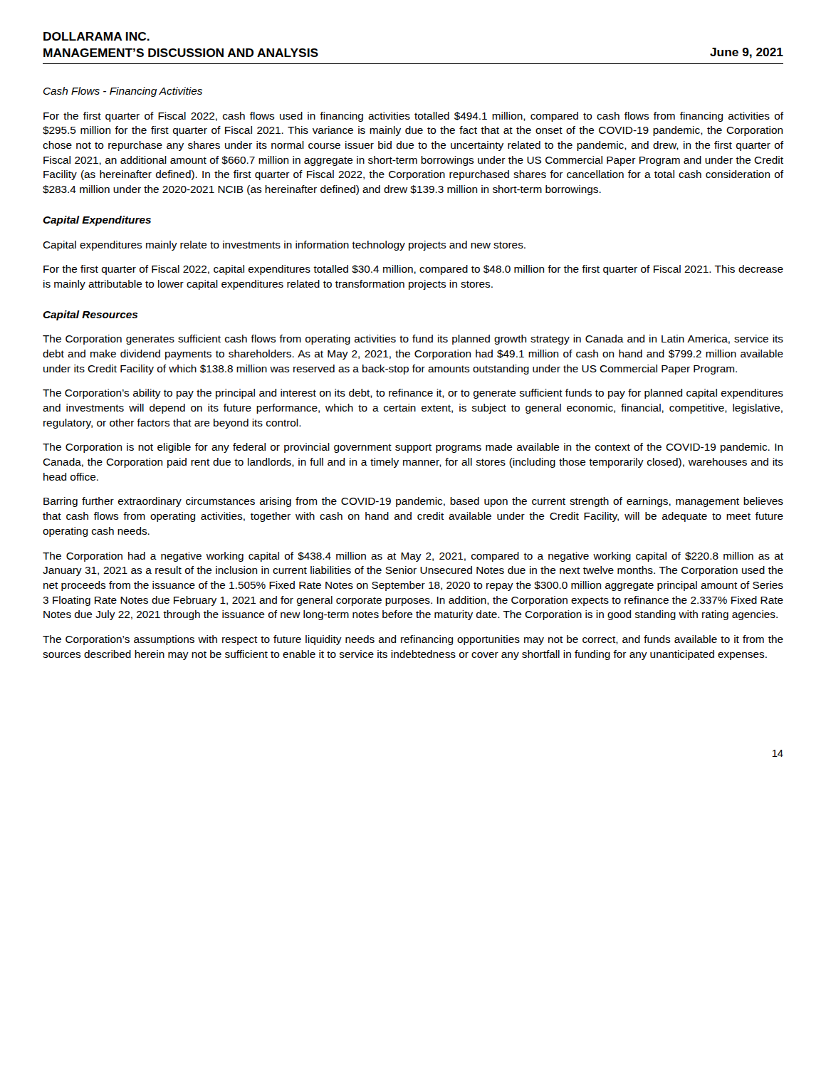DOLLARAMA INC.
MANAGEMENT’S DISCUSSION AND ANALYSIS
June 9, 2021
Cash Flows - Financing Activities
For the first quarter of Fiscal 2022, cash flows used in financing activities totalled $494.1 million, compared to cash flows from financing activities of $295.5 million for the first quarter of Fiscal 2021. This variance is mainly due to the fact that at the onset of the COVID-19 pandemic, the Corporation chose not to repurchase any shares under its normal course issuer bid due to the uncertainty related to the pandemic, and drew, in the first quarter of Fiscal 2021, an additional amount of $660.7 million in aggregate in short-term borrowings under the US Commercial Paper Program and under the Credit Facility (as hereinafter defined). In the first quarter of Fiscal 2022, the Corporation repurchased shares for cancellation for a total cash consideration of $283.4 million under the 2020-2021 NCIB (as hereinafter defined) and drew $139.3 million in short-term borrowings.
Capital Expenditures
Capital expenditures mainly relate to investments in information technology projects and new stores.
For the first quarter of Fiscal 2022, capital expenditures totalled $30.4 million, compared to $48.0 million for the first quarter of Fiscal 2021. This decrease is mainly attributable to lower capital expenditures related to transformation projects in stores.
Capital Resources
The Corporation generates sufficient cash flows from operating activities to fund its planned growth strategy in Canada and in Latin America, service its debt and make dividend payments to shareholders. As at May 2, 2021, the Corporation had $49.1 million of cash on hand and $799.2 million available under its Credit Facility of which $138.8 million was reserved as a back-stop for amounts outstanding under the US Commercial Paper Program.
The Corporation’s ability to pay the principal and interest on its debt, to refinance it, or to generate sufficient funds to pay for planned capital expenditures and investments will depend on its future performance, which to a certain extent, is subject to general economic, financial, competitive, legislative, regulatory, or other factors that are beyond its control.
The Corporation is not eligible for any federal or provincial government support programs made available in the context of the COVID-19 pandemic. In Canada, the Corporation paid rent due to landlords, in full and in a timely manner, for all stores (including those temporarily closed), warehouses and its head office.
Barring further extraordinary circumstances arising from the COVID-19 pandemic, based upon the current strength of earnings, management believes that cash flows from operating activities, together with cash on hand and credit available under the Credit Facility, will be adequate to meet future operating cash needs.
The Corporation had a negative working capital of $438.4 million as at May 2, 2021, compared to a negative working capital of $220.8 million as at January 31, 2021 as a result of the inclusion in current liabilities of the Senior Unsecured Notes due in the next twelve months. The Corporation used the net proceeds from the issuance of the 1.505% Fixed Rate Notes on September 18, 2020 to repay the $300.0 million aggregate principal amount of Series 3 Floating Rate Notes due February 1, 2021 and for general corporate purposes. In addition, the Corporation expects to refinance the 2.337% Fixed Rate Notes due July 22, 2021 through the issuance of new long-term notes before the maturity date. The Corporation is in good standing with rating agencies.
The Corporation’s assumptions with respect to future liquidity needs and refinancing opportunities may not be correct, and funds available to it from the sources described herein may not be sufficient to enable it to service its indebtedness or cover any shortfall in funding for any unanticipated expenses.
14